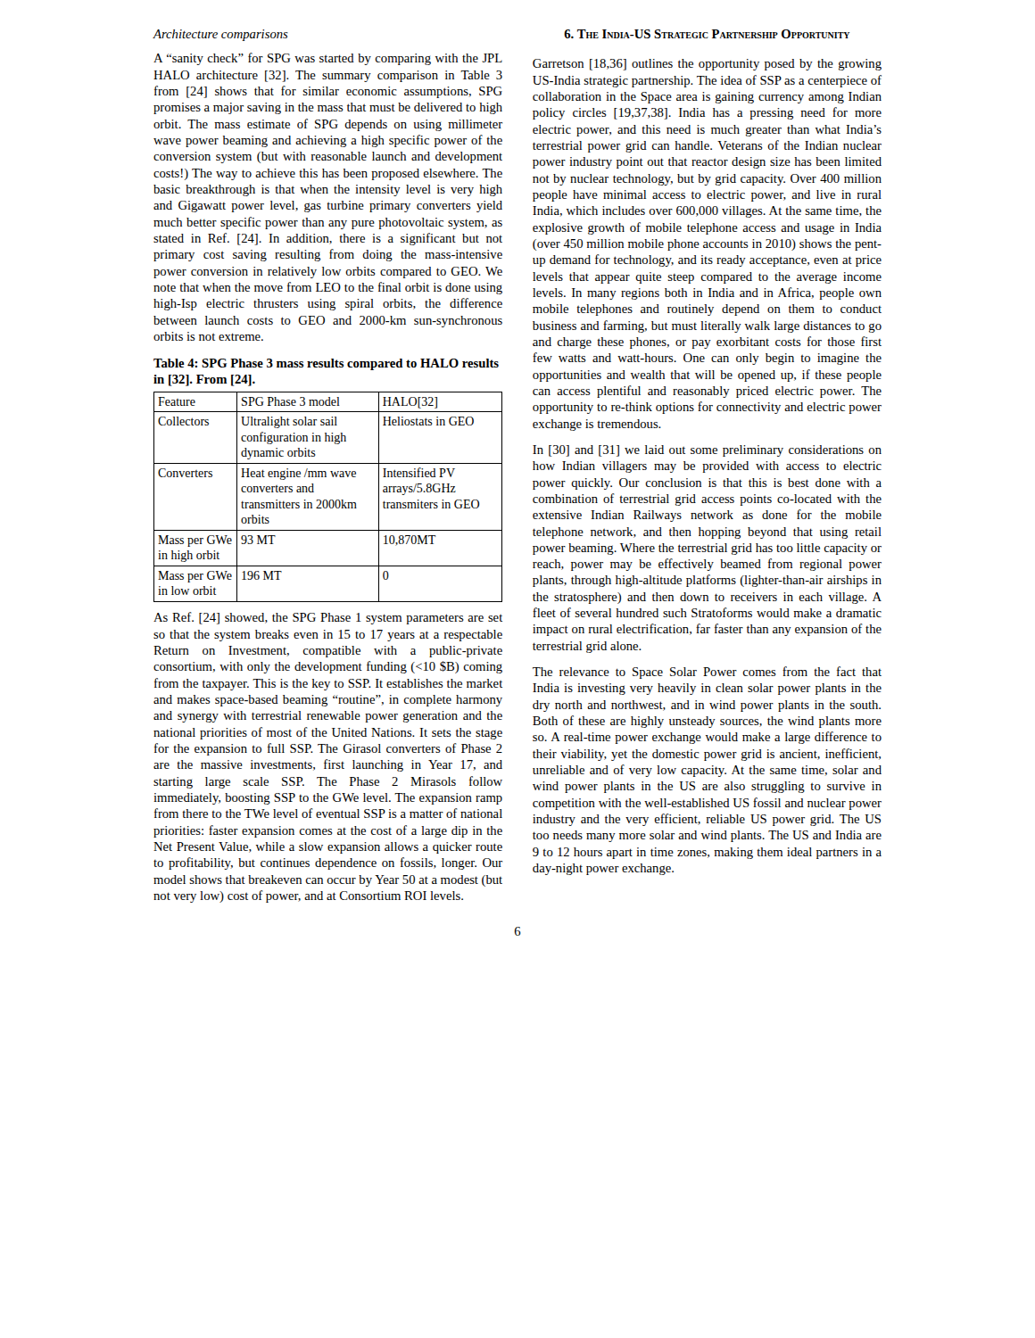Architecture comparisons
A “sanity check” for SPG was started by comparing with the JPL HALO architecture [32]. The summary comparison in Table 3 from [24] shows that for similar economic assumptions, SPG promises a major saving in the mass that must be delivered to high orbit. The mass estimate of SPG depends on using millimeter wave power beaming and achieving a high specific power of the conversion system (but with reasonable launch and development costs!) The way to achieve this has been proposed elsewhere. The basic breakthrough is that when the intensity level is very high and Gigawatt power level, gas turbine primary converters yield much better specific power than any pure photovoltaic system, as stated in Ref. [24]. In addition, there is a significant but not primary cost saving resulting from doing the mass-intensive power conversion in relatively low orbits compared to GEO. We note that when the move from LEO to the final orbit is done using high-Isp electric thrusters using spiral orbits, the difference between launch costs to GEO and 2000-km sun-synchronous orbits is not extreme.
Table 4: SPG Phase 3 mass results compared to HALO results in [32]. From [24].
| Feature | SPG Phase 3 model | HALO[32] |
| Collectors | Ultralight solar sail configuration in high dynamic orbits | Heliostats in GEO |
| Converters | Heat engine /mm wave converters and transmitters in 2000km orbits | Intensified PV arrays/5.8GHz transmiters in GEO |
| Mass per GWe in high orbit | 93 MT | 10,870MT |
| Mass per GWe in low orbit | 196 MT | 0 |
As Ref. [24] showed, the SPG Phase 1 system parameters are set so that the system breaks even in 15 to 17 years at a respectable Return on Investment, compatible with a public-private consortium, with only the development funding (<10 $B) coming from the taxpayer. This is the key to SSP. It establishes the market and makes space-based beaming “routine”, in complete harmony and synergy with terrestrial renewable power generation and the national priorities of most of the United Nations. It sets the stage for the expansion to full SSP. The Girasol converters of Phase 2 are the massive investments, first launching in Year 17, and starting large scale SSP. The Phase 2 Mirasols follow immediately, boosting SSP to the GWe level. The expansion ramp from there to the TWe level of eventual SSP is a matter of national priorities: faster expansion comes at the cost of a large dip in the Net Present Value, while a slow expansion allows a quicker route to profitability, but continues dependence on fossils, longer. Our model shows that breakeven can occur by Year 50 at a modest (but not very low) cost of power, and at Consortium ROI levels.
6. The India-US Strategic Partnership Opportunity
Garretson [18,36] outlines the opportunity posed by the growing US-India strategic partnership. The idea of SSP as a centerpiece of collaboration in the Space area is gaining currency among Indian policy circles [19,37,38]. India has a pressing need for more electric power, and this need is much greater than what India’s terrestrial power grid can handle. Veterans of the Indian nuclear power industry point out that reactor design size has been limited not by nuclear technology, but by grid capacity. Over 400 million people have minimal access to electric power, and live in rural India, which includes over 600,000 villages. At the same time, the explosive growth of mobile telephone access and usage in India (over 450 million mobile phone accounts in 2010) shows the pent-up demand for technology, and its ready acceptance, even at price levels that appear quite steep compared to the average income levels. In many regions both in India and in Africa, people own mobile telephones and routinely depend on them to conduct business and farming, but must literally walk large distances to go and charge these phones, or pay exorbitant costs for those first few watts and watt-hours. One can only begin to imagine the opportunities and wealth that will be opened up, if these people can access plentiful and reasonably priced electric power. The opportunity to re-think options for connectivity and electric power exchange is tremendous.
In [30] and [31] we laid out some preliminary considerations on how Indian villagers may be provided with access to electric power quickly. Our conclusion is that this is best done with a combination of terrestrial grid access points co-located with the extensive Indian Railways network as done for the mobile telephone network, and then hopping beyond that using retail power beaming. Where the terrestrial grid has too little capacity or reach, power may be effectively beamed from regional power plants, through high-altitude platforms (lighter-than-air airships in the stratosphere) and then down to receivers in each village. A fleet of several hundred such Stratoforms would make a dramatic impact on rural electrification, far faster than any expansion of the terrestrial grid alone.
The relevance to Space Solar Power comes from the fact that India is investing very heavily in clean solar power plants in the dry north and northwest, and in wind power plants in the south. Both of these are highly unsteady sources, the wind plants more so. A real-time power exchange would make a large difference to their viability, yet the domestic power grid is ancient, inefficient, unreliable and of very low capacity. At the same time, solar and wind power plants in the US are also struggling to survive in competition with the well-established US fossil and nuclear power industry and the very efficient, reliable US power grid. The US too needs many more solar and wind plants. The US and India are 9 to 12 hours apart in time zones, making them ideal partners in a day-night power exchange.
6